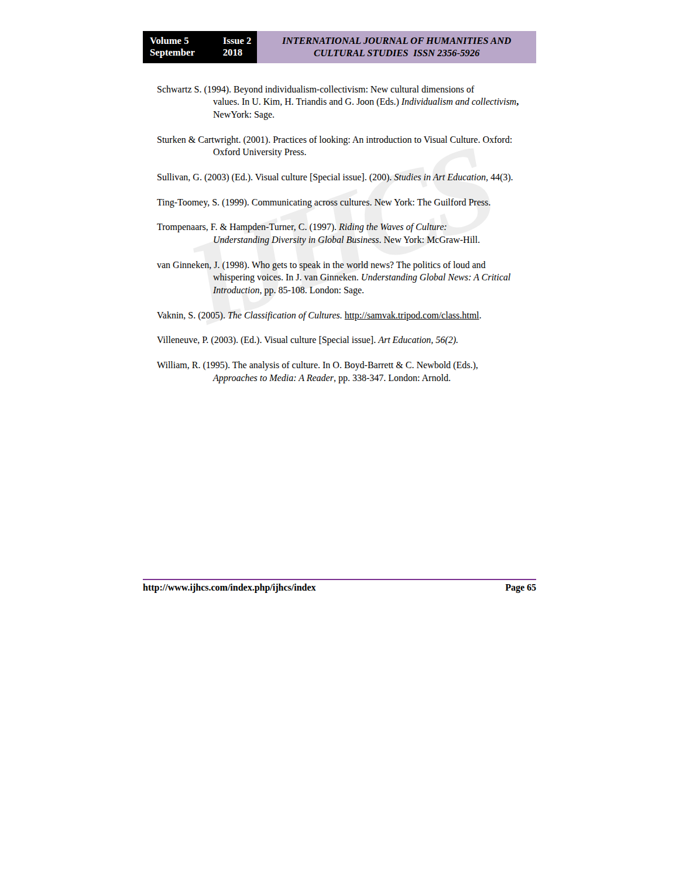Volume 5 Issue 2
September 2018
INTERNATIONAL JOURNAL OF HUMANITIES AND
CULTURAL STUDIES ISSN 2356-5926
IJHCS
Schwartz S. (1994). Beyond individualism-collectivism: New cultural dimensions of values. In U. Kim, H. Triandis and G. Joon (Eds.) Individualism and collectivism, NewYork: Sage.
Sturken & Cartwright. (2001). Practices of looking: An introduction to Visual Culture. Oxford: Oxford University Press.
Sullivan, G. (2003) (Ed.). Visual culture [Special issue]. (200). Studies in Art Education, 44(3).
Ting-Toomey, S. (1999). Communicating across cultures. New York: The Guilford Press.
Trompenaars, F. & Hampden-Turner, C. (1997). Riding the Waves of Culture: Understanding Diversity in Global Business. New York: McGraw-Hill.
van Ginneken, J. (1998). Who gets to speak in the world news? The politics of loud and whispering voices. In J. van Ginneken. Understanding Global News: A Critical Introduction, pp. 85-108. London: Sage.
Vaknin, S. (2005). The Classification of Cultures. http://samvak.tripod.com/class.html.
Villeneuve, P. (2003). (Ed.). Visual culture [Special issue]. Art Education, 56(2).
William, R. (1995). The analysis of culture. In O. Boyd-Barrett & C. Newbold (Eds.), Approaches to Media: A Reader, pp. 338-347. London: Arnold.
http://www.ijhcs.com/index.php/ijhcs/index Page 65